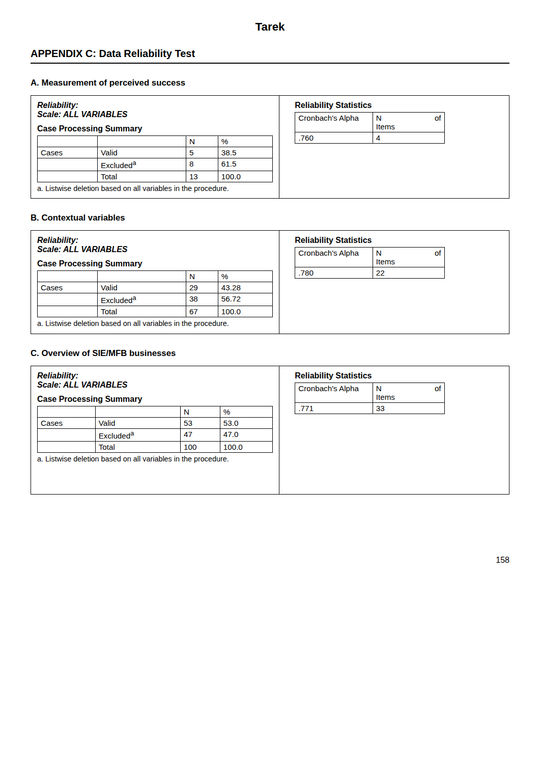Tarek
APPENDIX C: Data Reliability Test
A. Measurement of perceived success
Reliability:
Scale: ALL VARIABLES
Case Processing Summary
| | | N | % |
| Cases | Valid | 5 | 38.5 |
| | Excluded a | 8 | 61.5 |
| | Total | 13 | 100.0 |
a. Listwise deletion based on all variables in the procedure.
Reliability Statistics
| Cronbach's Alpha | N of Items |
| .760 | 4 |
B. Contextual variables
Reliability:
Scale: ALL VARIABLES
Case Processing Summary
| | | N | % |
| Cases | Valid | 29 | 43.28 |
| | Excluded a | 38 | 56.72 |
| | Total | 67 | 100.0 |
a. Listwise deletion based on all variables in the procedure.
Reliability Statistics
| Cronbach's Alpha | N of Items |
| .780 | 22 |
C. Overview of SIE/MFB businesses
Reliability:
Scale: ALL VARIABLES
Case Processing Summary
| | | N | % |
| Cases | Valid | 53 | 53.0 |
| | Excluded a | 47 | 47.0 |
| | Total | 100 | 100.0 |
a. Listwise deletion based on all variables in the procedure.
Reliability Statistics
| Cronbach's Alpha | N of Items |
| .771 | 33 |
158